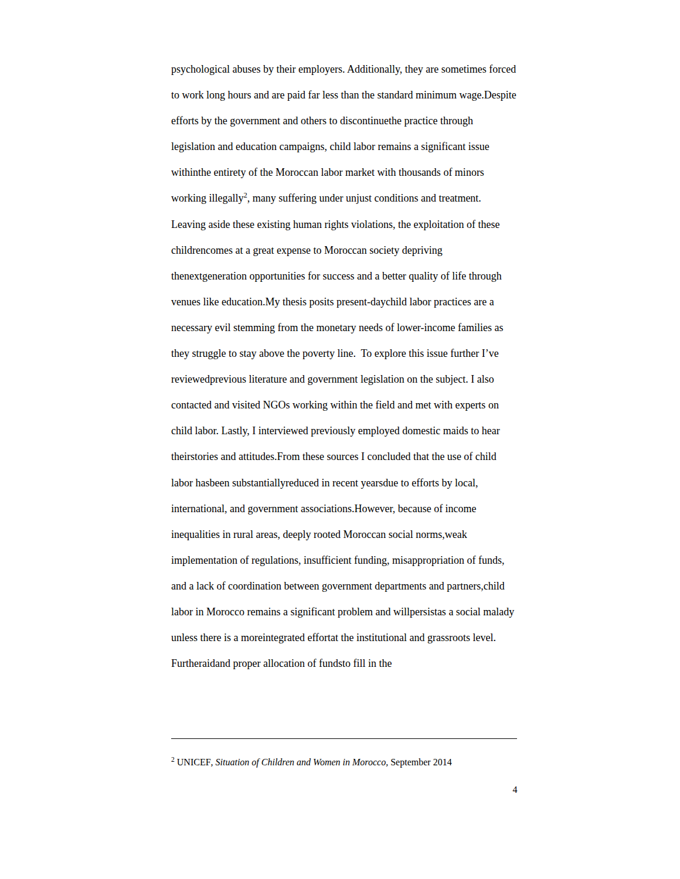psychological abuses by their employers. Additionally, they are sometimes forced to work long hours and are paid far less than the standard minimum wage.Despite efforts by the government and others to discontinuethe practice through legislation and education campaigns, child labor remains a significant issue withinthe entirety of the Moroccan labor market with thousands of minors working illegally2, many suffering under unjust conditions and treatment. Leaving aside these existing human rights violations, the exploitation of these childrencomes at a great expense to Moroccan society depriving thenextgeneration opportunities for success and a better quality of life through venues like education.My thesis posits present-daychild labor practices are a necessary evil stemming from the monetary needs of lower-income families as they struggle to stay above the poverty line. To explore this issue further I’ve reviewedprevious literature and government legislation on the subject. I also contacted and visited NGOs working within the field and met with experts on child labor. Lastly, I interviewed previously employed domestic maids to hear theirstories and attitudes.From these sources I concluded that the use of child labor hasbeen substantiallyreduced in recent yearsdue to efforts by local, international, and government associations.However, because of income inequalities in rural areas, deeply rooted Moroccan social norms,weak implementation of regulations, insufficient funding, misappropriation of funds, and a lack of coordination between government departments and partners,child labor in Morocco remains a significant problem and willpersistas a social malady unless there is a moreintegrated effortat the institutional and grassroots level. Furtheraidand proper allocation of fundsto fill in the
2 UNICEF, Situation of Children and Women in Morocco, September 2014
4